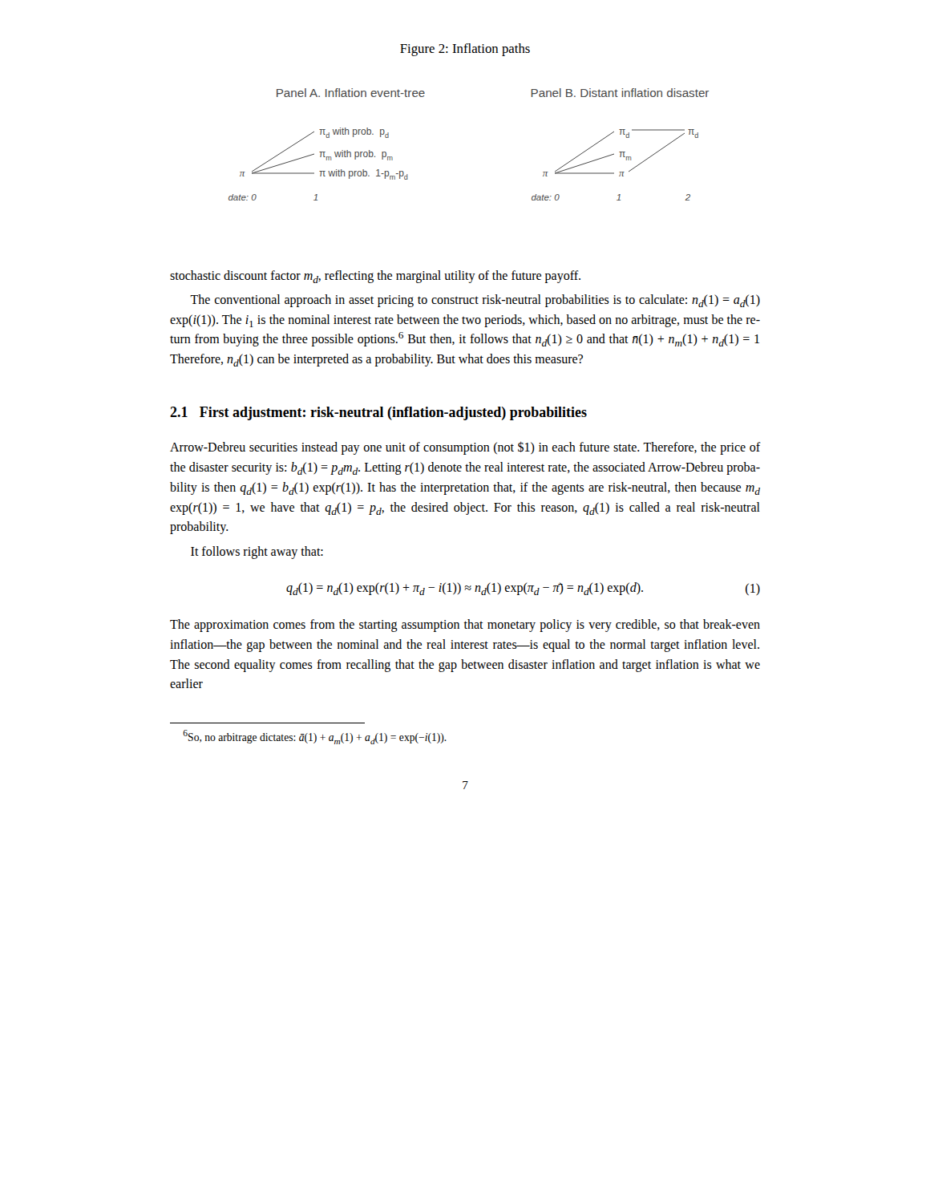Figure 2: Inflation paths
Panel A. Inflation event-tree
π πd with prob. pd πm with prob. pm π with prob. 1-pm-pd date: 0 1
Panel B. Distant inflation disaster
π πd πm π πd date: 0 1 2
stochastic discount factor md, reflecting the marginal utility of the future payoff.
The conventional approach in asset pricing to construct risk-neutral probabilities is to calculate: nd(1) = ad(1) exp(i(1)). The i1 is the nominal interest rate between the two periods, which, based on no arbitrage, must be the return from buying the three possible options.6 But then, it follows that nd(1) ≥ 0 and that n̄(1) + nm(1) + nd(1) = 1 Therefore, nd(1) can be interpreted as a probability. But what does this measure?
2.1 First adjustment: risk-neutral (inflation-adjusted) probabilities
Arrow-Debreu securities instead pay one unit of consumption (not $1) in each future state. Therefore, the price of the disaster security is: bd(1) = pdmd. Letting r(1) denote the real interest rate, the associated Arrow-Debreu probability is then qd(1) = bd(1) exp(r(1)). It has the interpretation that, if the agents are risk-neutral, then because md exp(r(1)) = 1, we have that qd(1) = pd, the desired object. For this reason, qd(1) is called a real risk-neutral probability.
It follows right away that:
qd(1) = nd(1) exp(r(1) + πd − i(1)) ≈ nd(1) exp(πd − π̄) = nd(1) exp(d). (1)
The approximation comes from the starting assumption that monetary policy is very credible, so that break-even inflation—the gap between the nominal and the real interest rates—is equal to the normal target inflation level. The second equality comes from recalling that the gap between disaster inflation and target inflation is what we earlier
6So, no arbitrage dictates: ā(1) + am(1) + ad(1) = exp(−i(1)).
7